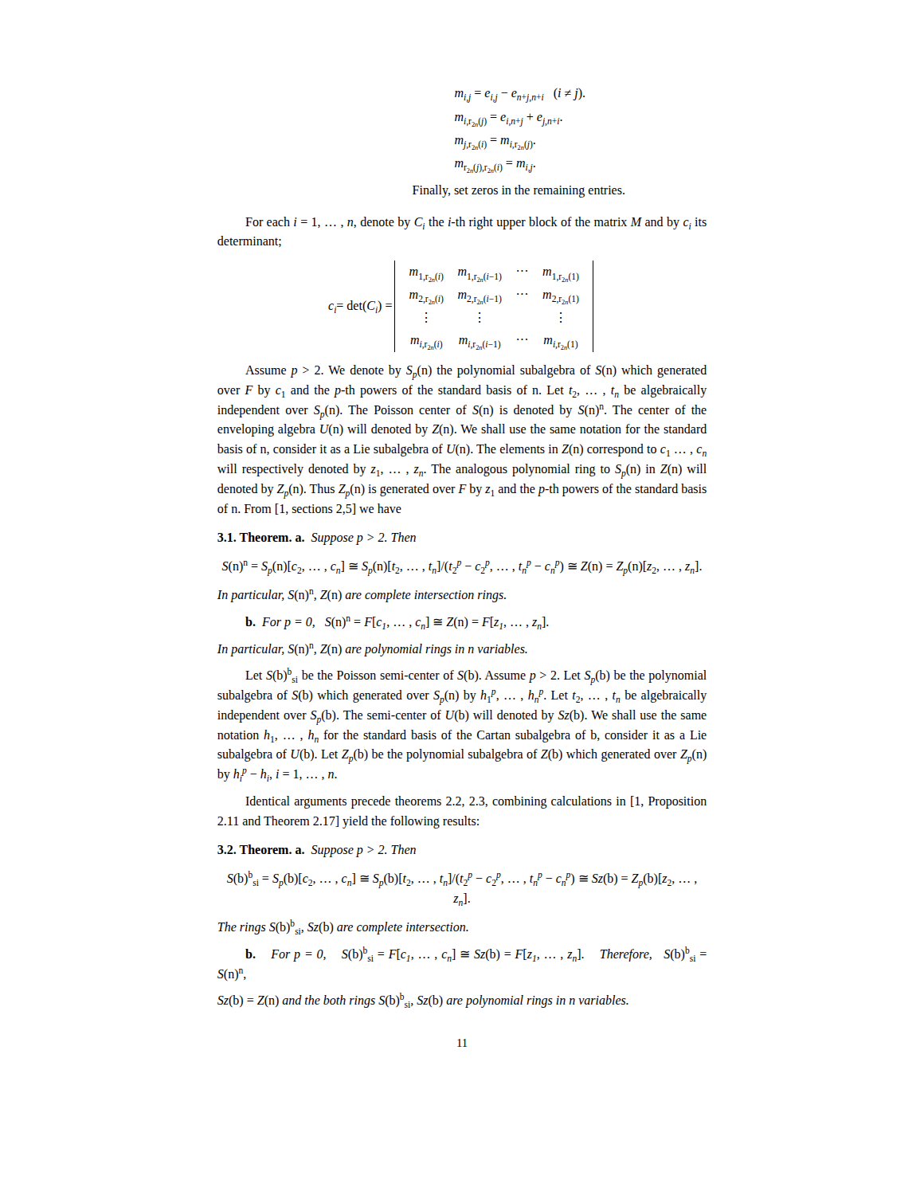mi,j = ei,j − en+j,n+i (i ≠ j).
mi,r2n(j) = ei,n+j + ej,n+i.
mj,r2n(i) = mi,r2n(j).
mr2n(j),r2n(i) = mi,j.
Finally, set zeros in the remaining entries.
For each i = 1, … , n, denote by Ci the i-th right upper block of the matrix M and by ci its determinant;
ci = det(Ci) =
| m 1, r 2 n ( i ) | m 1, r 2 n ( i −1) | ··· | m 1, r 2 n (1) |
| m 2, r 2 n ( i ) | m 2, r 2 n ( i −1) | ··· | m 2, r 2 n (1) |
| ⋮ | ⋮ | | ⋮ |
| m i , r 2 n ( i ) | m i , r 2 n ( i −1) | ··· | m i , r 2 n (1) |
Assume p > 2. We denote by Sp(n) the polynomial subalgebra of S(n) which generated over F by c1 and the p-th powers of the standard basis of n. Let t2, … , tn be algebraically independent over Sp(n). The Poisson center of S(n) is denoted by S(n)n. The center of the enveloping algebra U(n) will denoted by Z(n). We shall use the same notation for the standard basis of n, consider it as a Lie subalgebra of U(n). The elements in Z(n) correspond to c1 … , cn will respectively denoted by z1, … , zn. The analogous polynomial ring to Sp(n) in Z(n) will denoted by Zp(n). Thus Zp(n) is generated over F by z1 and the p-th powers of the standard basis of n. From [1, sections 2,5] we have
3.1. Theorem. a. Suppose p > 2. Then
S(n)n = Sp(n)[c2, … , cn] ≅ Sp(n)[t2, … , tn]/(t2p − c2p, … , tnp − cnp) ≅ Z(n) = Zp(n)[z2, … , zn].
In particular, S(n)n, Z(n) are complete intersection rings.
b. For p = 0, S(n)n = F[c1, … , cn] ≅ Z(n) = F[z1, … , zn].
In particular, S(n)n, Z(n) are polynomial rings in n variables.
Let S(b)bsi be the Poisson semi-center of S(b). Assume p > 2. Let Sp(b) be the polynomial subalgebra of S(b) which generated over Sp(n) by h1p, … , hnp. Let t2, … , tn be algebraically independent over Sp(b). The semi-center of U(b) will denoted by Sz(b). We shall use the same notation h1, … , hn for the standard basis of the Cartan subalgebra of b, consider it as a Lie subalgebra of U(b). Let Zp(b) be the polynomial subalgebra of Z(b) which generated over Zp(n) by hip − hi, i = 1, … , n.
Identical arguments precede theorems 2.2, 2.3, combining calculations in [1, Proposition 2.11 and Theorem 2.17] yield the following results:
3.2. Theorem. a. Suppose p > 2. Then
S(b)bsi = Sp(b)[c2, … , cn] ≅ Sp(b)[t2, … , tn]/(t2p − c2p, … , tnp − cnp) ≅ Sz(b) = Zp(b)[z2, … , zn].
The rings S(b)bsi, Sz(b) are complete intersection.
b. For p = 0, S(b)bsi = F[c1, … , cn] ≅ Sz(b) = F[z1, … , zn]. Therefore, S(b)bsi = S(n)n,
Sz(b) = Z(n) and the both rings S(b)bsi, Sz(b) are polynomial rings in n variables.
11